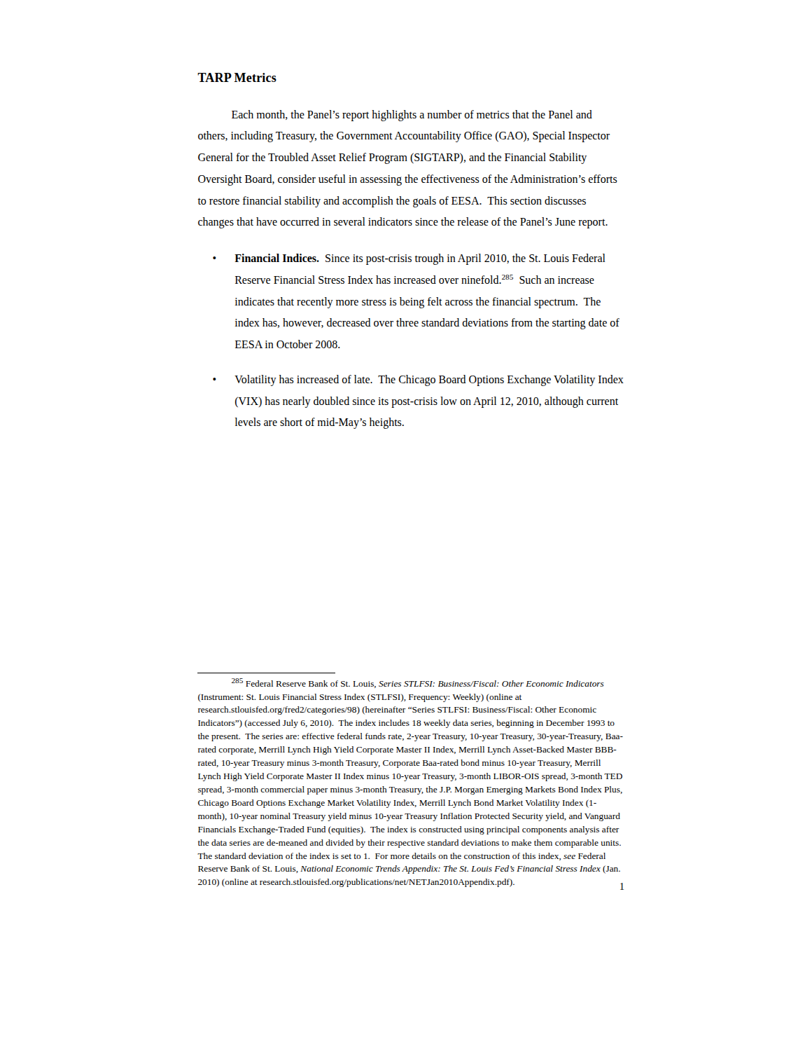TARP Metrics
Each month, the Panel’s report highlights a number of metrics that the Panel and others, including Treasury, the Government Accountability Office (GAO), Special Inspector General for the Troubled Asset Relief Program (SIGTARP), and the Financial Stability Oversight Board, consider useful in assessing the effectiveness of the Administration’s efforts to restore financial stability and accomplish the goals of EESA. This section discusses changes that have occurred in several indicators since the release of the Panel’s June report.
Financial Indices. Since its post-crisis trough in April 2010, the St. Louis Federal Reserve Financial Stress Index has increased over ninefold.285 Such an increase indicates that recently more stress is being felt across the financial spectrum. The index has, however, decreased over three standard deviations from the starting date of EESA in October 2008.
Volatility has increased of late. The Chicago Board Options Exchange Volatility Index (VIX) has nearly doubled since its post-crisis low on April 12, 2010, although current levels are short of mid-May’s heights.
285 Federal Reserve Bank of St. Louis, Series STLFSI: Business/Fiscal: Other Economic Indicators (Instrument: St. Louis Financial Stress Index (STLFSI), Frequency: Weekly) (online at research.stlouisfed.org/fred2/categories/98) (hereinafter “Series STLFSI: Business/Fiscal: Other Economic Indicators”) (accessed July 6, 2010). The index includes 18 weekly data series, beginning in December 1993 to the present. The series are: effective federal funds rate, 2-year Treasury, 10-year Treasury, 30-year-Treasury, Baa-rated corporate, Merrill Lynch High Yield Corporate Master II Index, Merrill Lynch Asset-Backed Master BBB-rated, 10-year Treasury minus 3-month Treasury, Corporate Baa-rated bond minus 10-year Treasury, Merrill Lynch High Yield Corporate Master II Index minus 10-year Treasury, 3-month LIBOR-OIS spread, 3-month TED spread, 3-month commercial paper minus 3-month Treasury, the J.P. Morgan Emerging Markets Bond Index Plus, Chicago Board Options Exchange Market Volatility Index, Merrill Lynch Bond Market Volatility Index (1-month), 10-year nominal Treasury yield minus 10-year Treasury Inflation Protected Security yield, and Vanguard Financials Exchange-Traded Fund (equities). The index is constructed using principal components analysis after the data series are de-meaned and divided by their respective standard deviations to make them comparable units. The standard deviation of the index is set to 1. For more details on the construction of this index, see Federal Reserve Bank of St. Louis, National Economic Trends Appendix: The St. Louis Fed’s Financial Stress Index (Jan. 2010) (online at research.stlouisfed.org/publications/net/NETJan2010Appendix.pdf).
1